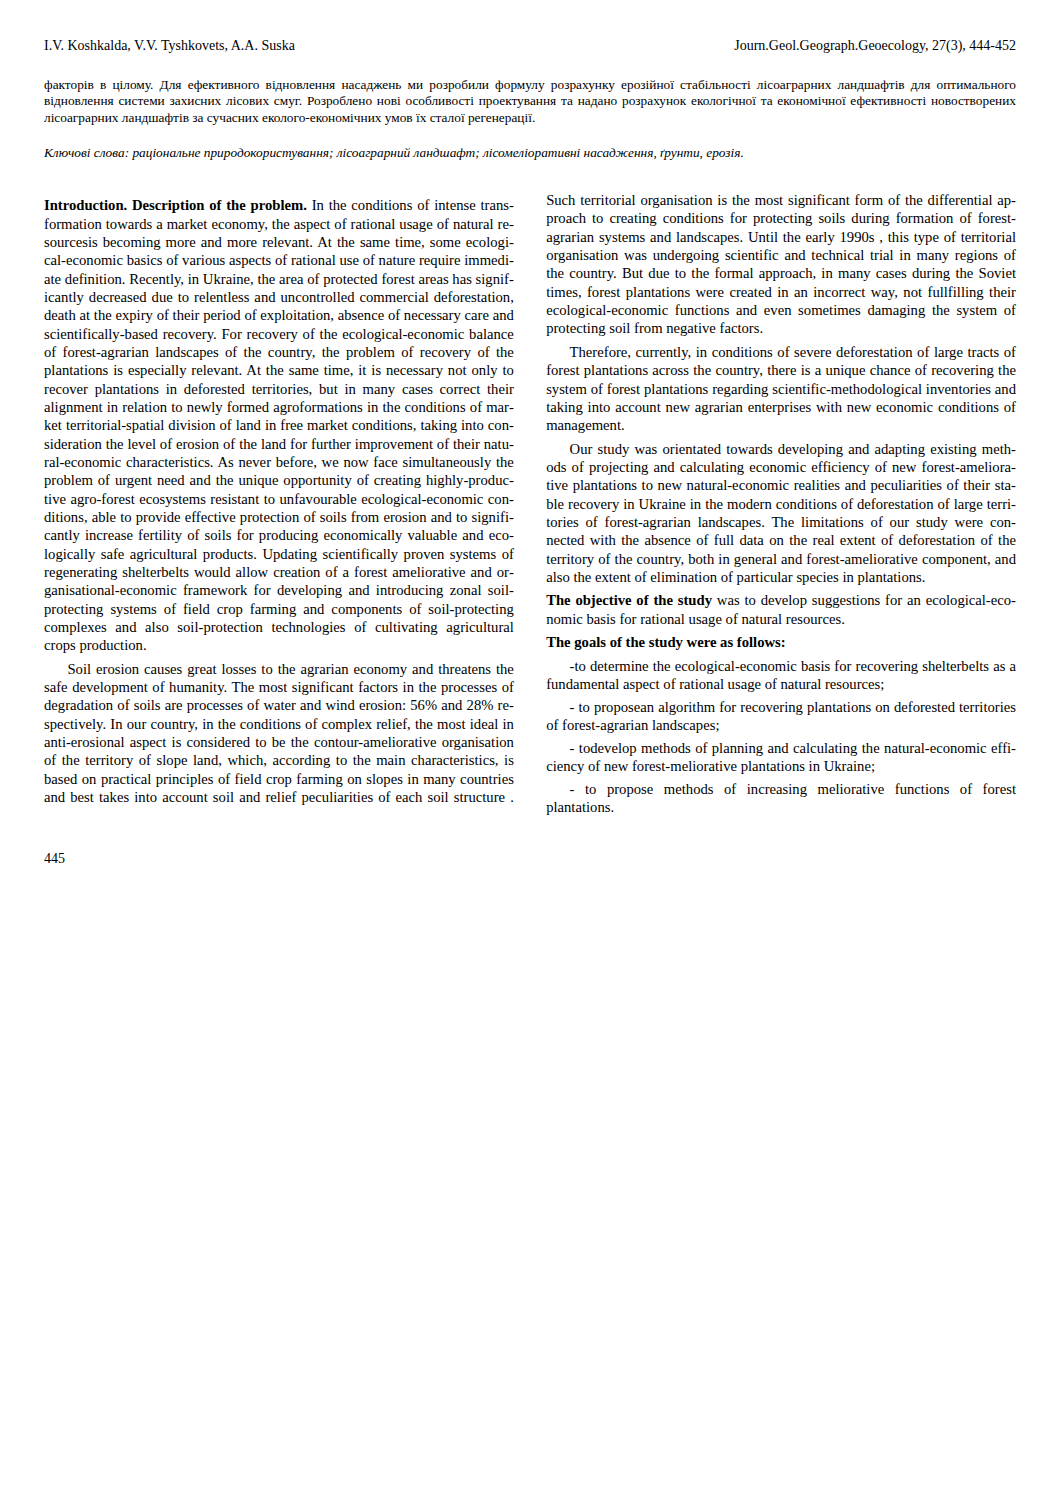I.V. Koshkalda, V.V. Tyshkovets, A.A. Suska Journ.Geol.Geograph.Geoecology, 27(3), 444-452
факторів в цілому. Для ефективного відновлення насаджень ми розробили формулу розрахунку ерозійної стабільності лісоаграрних ландшафтів для оптимального відновлення системи захисних лісових смуг. Розроблено нові особливості проектування та надано розрахунок екологічної та економічної ефективності новостворених лісоаграрних ландшафтів за сучасних еколого-економічних умов їх сталої регенерації.
Ключові слова: раціональне природокористування; лісоаграрний ландшафт; лісомеліоративні насадження, ґрунти, ерозія.
Introduction. Description of the problem.
In the conditions of intense transformation towards a market economy, the aspect of rational usage of natural resourcesis becoming more and more relevant. At the same time, some ecological-economic basics of various aspects of rational use of nature require immediate definition. Recently, in Ukraine, the area of protected forest areas has significantly decreased due to relentless and uncontrolled commercial deforestation, death at the expiry of their period of exploitation, absence of necessary care and scientifically-based recovery. For recovery of the ecological-economic balance of forest-agrarian landscapes of the country, the problem of recovery of the plantations is especially relevant. At the same time, it is necessary not only to recover plantations in deforested territories, but in many cases correct their alignment in relation to newly formed agroformations in the conditions of market territorial-spatial division of land in free market conditions, taking into consideration the level of erosion of the land for further improvement of their natural-economic characteristics. As never before, we now face simultaneously the problem of urgent need and the unique opportunity of creating highly-productive agro-forest ecosystems resistant to unfavourable ecological-economic conditions, able to provide effective protection of soils from erosion and to significantly increase fertility of soils for producing economically valuable and ecologically safe agricultural products. Updating scientifically proven systems of regenerating shelterbelts would allow creation of a forest ameliorative and organisational-economic framework for developing and introducing zonal soil-protecting systems of field crop farming and components of soil-protecting complexes and also soil-protection technologies of cultivating agricultural crops production.
Soil erosion causes great losses to the agrarian economy and threatens the safe development of humanity. The most significant factors in the processes of degradation of soils are processes of water and wind erosion: 56% and 28% respectively. In our country, in the conditions of complex relief, the most ideal in anti-erosional aspect is considered to be the contour-ameliorative organisation of the territory of slope land, which, according to the main characteristics, is based on practical principles of field crop farming on slopes in many countries and best takes into account soil and relief peculiarities of each soil structure . Such territorial organisation is the most significant form of the differential approach to creating conditions for protecting soils during formation of forest-agrarian systems and landscapes. Until the early 1990s , this type of territorial organisation was undergoing scientific and technical trial in many regions of the country. But due to the formal approach, in many cases during the Soviet times, forest plantations were created in an incorrect way, not fullfilling their ecological-economic functions and even sometimes damaging the system of protecting soil from negative factors.
Therefore, currently, in conditions of severe deforestation of large tracts of forest plantations across the country, there is a unique chance of recovering the system of forest plantations regarding scientific-methodological inventories and taking into account new agrarian enterprises with new economic conditions of management.
Our study was orientated towards developing and adapting existing methods of projecting and calculating economic efficiency of new forest-ameliorative plantations to new natural-economic realities and peculiarities of their stable recovery in Ukraine in the modern conditions of deforestation of large territories of forest-agrarian landscapes. The limitations of our study were connected with the absence of full data on the real extent of deforestation of the territory of the country, both in general and forest-ameliorative component, and also the extent of elimination of particular species in plantations.
The objective of the study
was to develop suggestions for an ecological-economic basis for rational usage of natural resources.
The goals of the study were as follows:
-to determine the ecological-economic basis for recovering shelterbelts as a fundamental aspect of rational usage of natural resources;
- to proposean algorithm for recovering plantations on deforested territories of forest-agrarian landscapes;
- todevelop methods of planning and calculating the natural-economic efficiency of new forest-meliorative plantations in Ukraine;
- to propose methods of increasing meliorative functions of forest plantations.
445